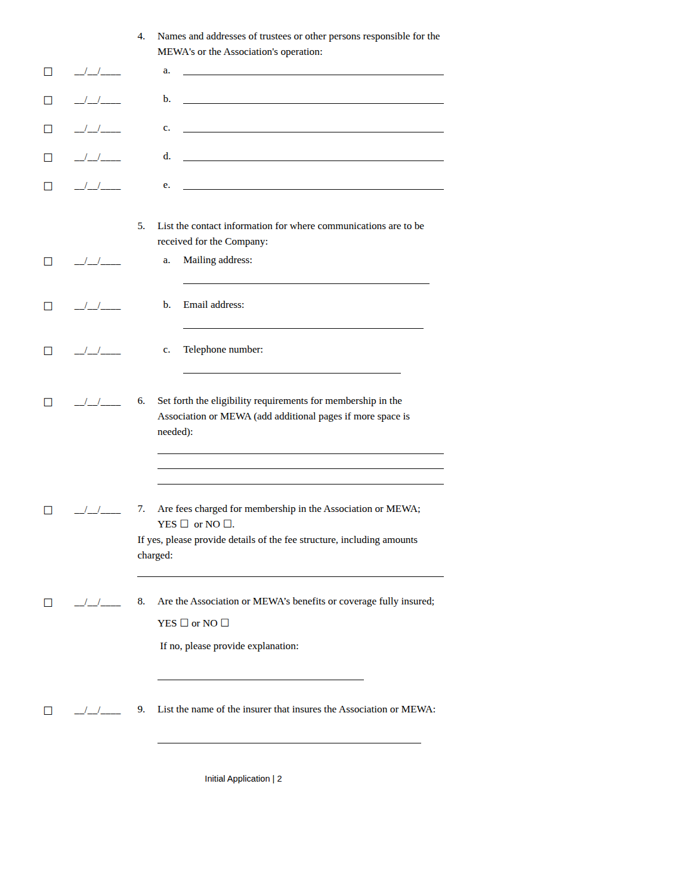4.
Names and addresses of trustees or other persons responsible for the MEWA's or the Association's operation:
☐
__/__/____
a.
☐
__/__/____
b.
☐
__/__/____
c.
☐
__/__/____
d.
☐
__/__/____
e.
5.
List the contact information for where communications are to be received for the Company:
☐
__/__/____
a.
Mailing address:
☐
__/__/____
b.
Email address:
☐
__/__/____
c.
Telephone number:
☐
__/__/____
6.
Set forth the eligibility requirements for membership in the Association or MEWA (add additional pages if more space is needed):
☐
__/__/____
7.
Are fees charged for membership in the Association or MEWA;
YES ☐ or NO ☐.
If yes, please provide details of the fee structure, including amounts charged:
☐
__/__/____
8.
Are the Association or MEWA’s benefits or coverage fully insured;
YES ☐ or NO ☐
If no, please provide explanation:
☐
__/__/____
9.
List the name of the insurer that insures the Association or MEWA:
Initial Application | 2